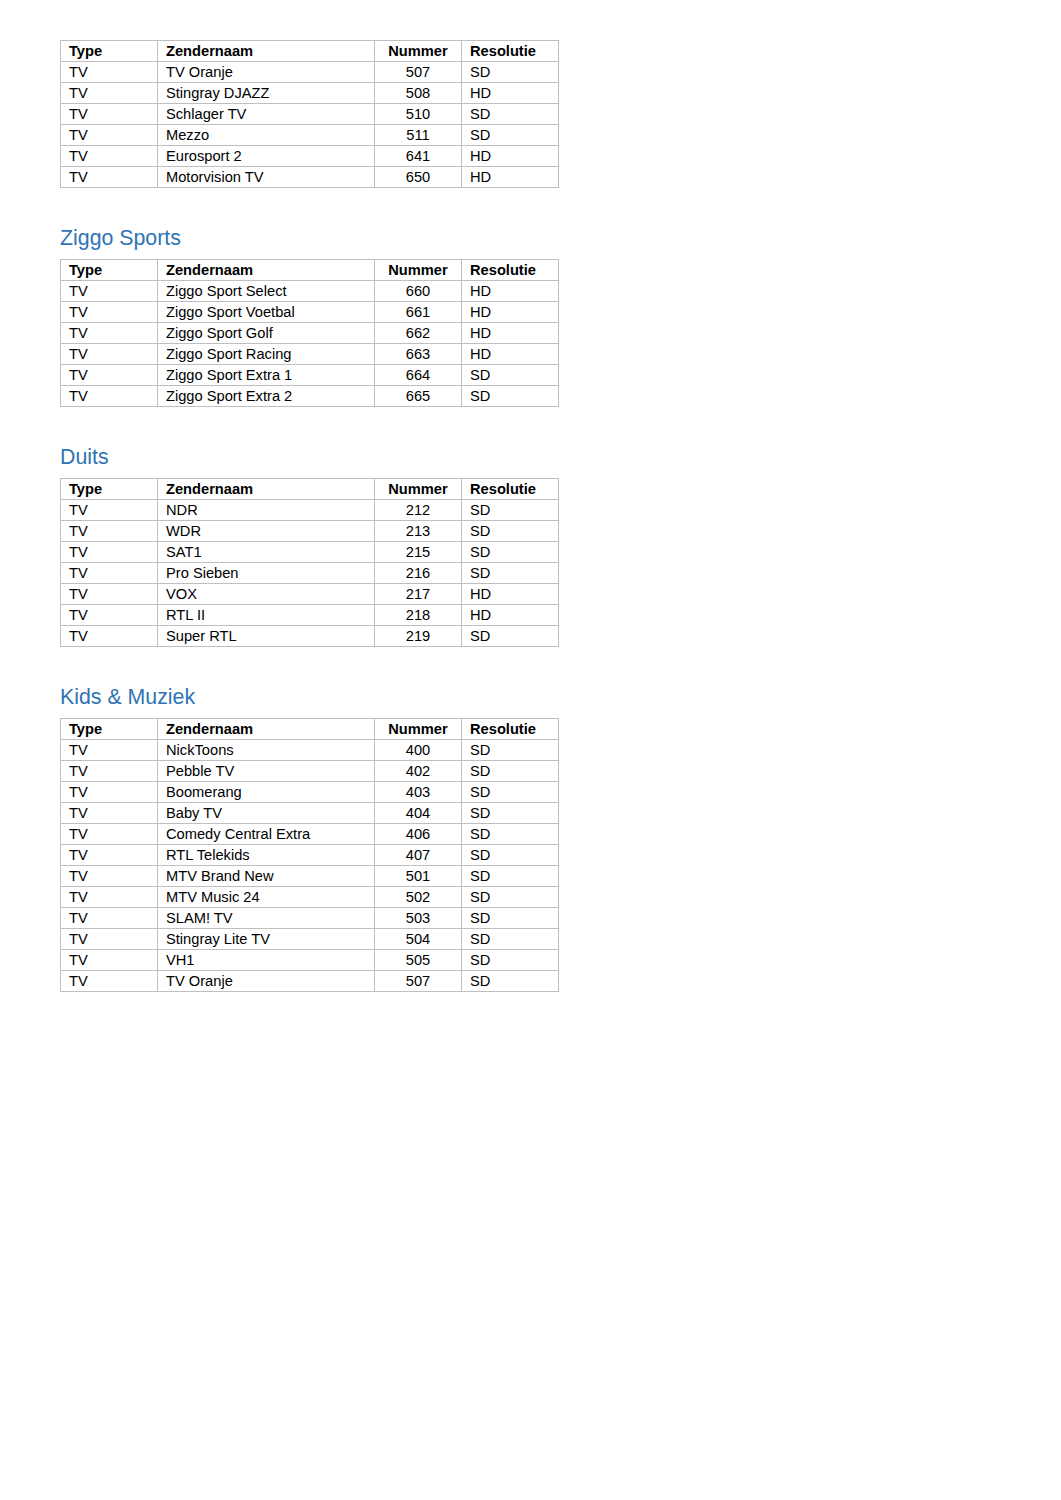| Type | Zendernaam | Nummer | Resolutie |
| --- | --- | --- | --- |
| TV | TV Oranje | 507 | SD |
| TV | Stingray DJAZZ | 508 | HD |
| TV | Schlager TV | 510 | SD |
| TV | Mezzo | 511 | SD |
| TV | Eurosport 2 | 641 | HD |
| TV | Motorvision TV | 650 | HD |
Ziggo Sports
| Type | Zendernaam | Nummer | Resolutie |
| --- | --- | --- | --- |
| TV | Ziggo Sport Select | 660 | HD |
| TV | Ziggo Sport Voetbal | 661 | HD |
| TV | Ziggo Sport Golf | 662 | HD |
| TV | Ziggo Sport Racing | 663 | HD |
| TV | Ziggo Sport Extra 1 | 664 | SD |
| TV | Ziggo Sport Extra 2 | 665 | SD |
Duits
| Type | Zendernaam | Nummer | Resolutie |
| --- | --- | --- | --- |
| TV | NDR | 212 | SD |
| TV | WDR | 213 | SD |
| TV | SAT1 | 215 | SD |
| TV | Pro Sieben | 216 | SD |
| TV | VOX | 217 | HD |
| TV | RTL II | 218 | HD |
| TV | Super RTL | 219 | SD |
Kids & Muziek
| Type | Zendernaam | Nummer | Resolutie |
| --- | --- | --- | --- |
| TV | NickToons | 400 | SD |
| TV | Pebble TV | 402 | SD |
| TV | Boomerang | 403 | SD |
| TV | Baby TV | 404 | SD |
| TV | Comedy Central Extra | 406 | SD |
| TV | RTL Telekids | 407 | SD |
| TV | MTV Brand New | 501 | SD |
| TV | MTV Music 24 | 502 | SD |
| TV | SLAM! TV | 503 | SD |
| TV | Stingray Lite TV | 504 | SD |
| TV | VH1 | 505 | SD |
| TV | TV Oranje | 507 | SD |